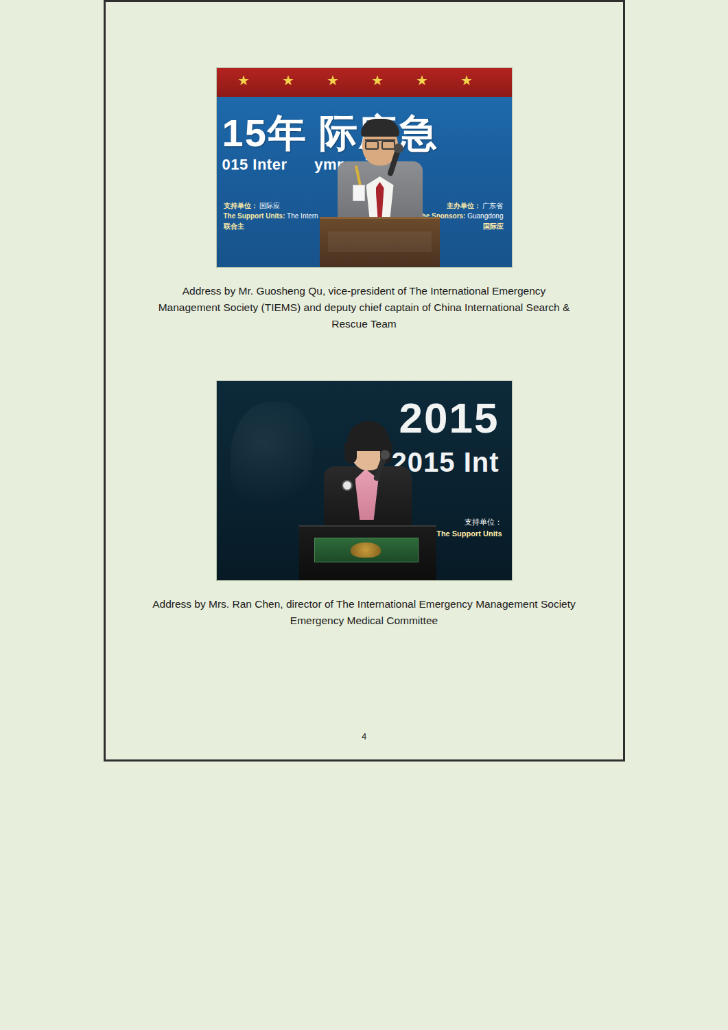★ ★ ★ ★ ★ ★
15年 际应急
015 Inter ymposium on
支持单位： 国际应
The Support Units: The Intern
联合主
主办单位： 广东省
The Sponsors: Guangdong
国际应
Address by Mr. Guosheng Qu, vice-president of The International Emergency Management Society (TIEMS) and deputy chief captain of China International Search & Rescue Team
2015
2015 Int
支持单位：
The Support Units
Address by Mrs. Ran Chen, director of The International Emergency Management Society Emergency Medical Committee
4